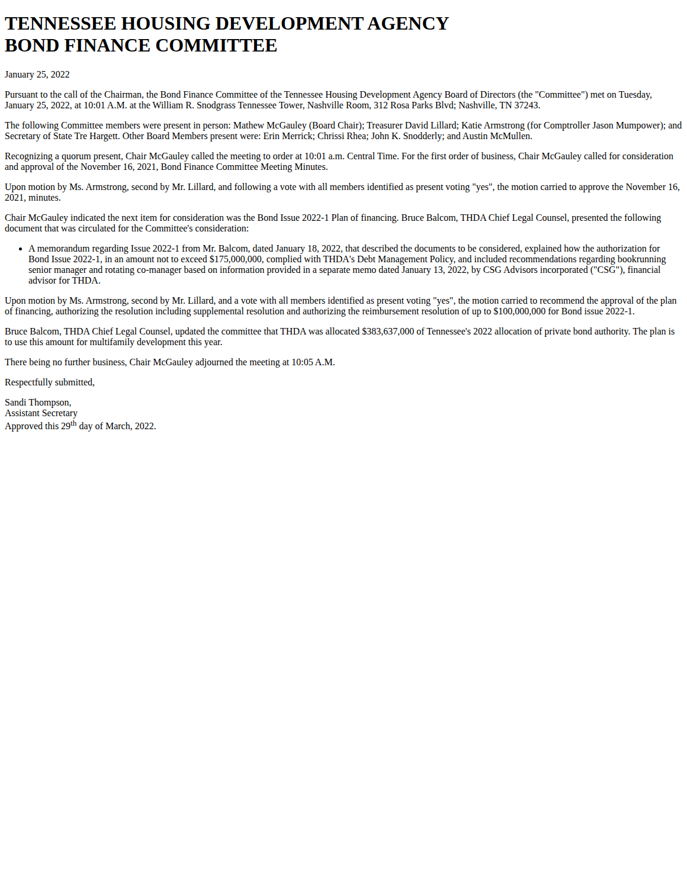TENNESSEE HOUSING DEVELOPMENT AGENCY
BOND FINANCE COMMITTEE
January 25, 2022
Pursuant to the call of the Chairman, the Bond Finance Committee of the Tennessee Housing Development Agency Board of Directors (the "Committee") met on Tuesday, January 25, 2022, at 10:01 A.M. at the William R. Snodgrass Tennessee Tower, Nashville Room, 312 Rosa Parks Blvd; Nashville, TN 37243.
The following Committee members were present in person: Mathew McGauley (Board Chair); Treasurer David Lillard; Katie Armstrong (for Comptroller Jason Mumpower); and Secretary of State Tre Hargett. Other Board Members present were: Erin Merrick; Chrissi Rhea; John K. Snodderly; and Austin McMullen.
Recognizing a quorum present, Chair McGauley called the meeting to order at 10:01 a.m. Central Time. For the first order of business, Chair McGauley called for consideration and approval of the November 16, 2021, Bond Finance Committee Meeting Minutes.
Upon motion by Ms. Armstrong, second by Mr. Lillard, and following a vote with all members identified as present voting "yes", the motion carried to approve the November 16, 2021, minutes.
Chair McGauley indicated the next item for consideration was the Bond Issue 2022-1 Plan of financing. Bruce Balcom, THDA Chief Legal Counsel, presented the following document that was circulated for the Committee's consideration:
A memorandum regarding Issue 2022-1 from Mr. Balcom, dated January 18, 2022, that described the documents to be considered, explained how the authorization for Bond Issue 2022-1, in an amount not to exceed $175,000,000, complied with THDA's Debt Management Policy, and included recommendations regarding bookrunning senior manager and rotating co-manager based on information provided in a separate memo dated January 13, 2022, by CSG Advisors incorporated ("CSG"), financial advisor for THDA.
Upon motion by Ms. Armstrong, second by Mr. Lillard, and a vote with all members identified as present voting "yes", the motion carried to recommend the approval of the plan of financing, authorizing the resolution including supplemental resolution and authorizing the reimbursement resolution of up to $100,000,000 for Bond issue 2022-1.
Bruce Balcom, THDA Chief Legal Counsel, updated the committee that THDA was allocated $383,637,000 of Tennessee's 2022 allocation of private bond authority. The plan is to use this amount for multifamily development this year.
There being no further business, Chair McGauley adjourned the meeting at 10:05 A.M.
Respectfully submitted,
Sandi Thompson,
Assistant Secretary
Approved this 29th day of March, 2022.